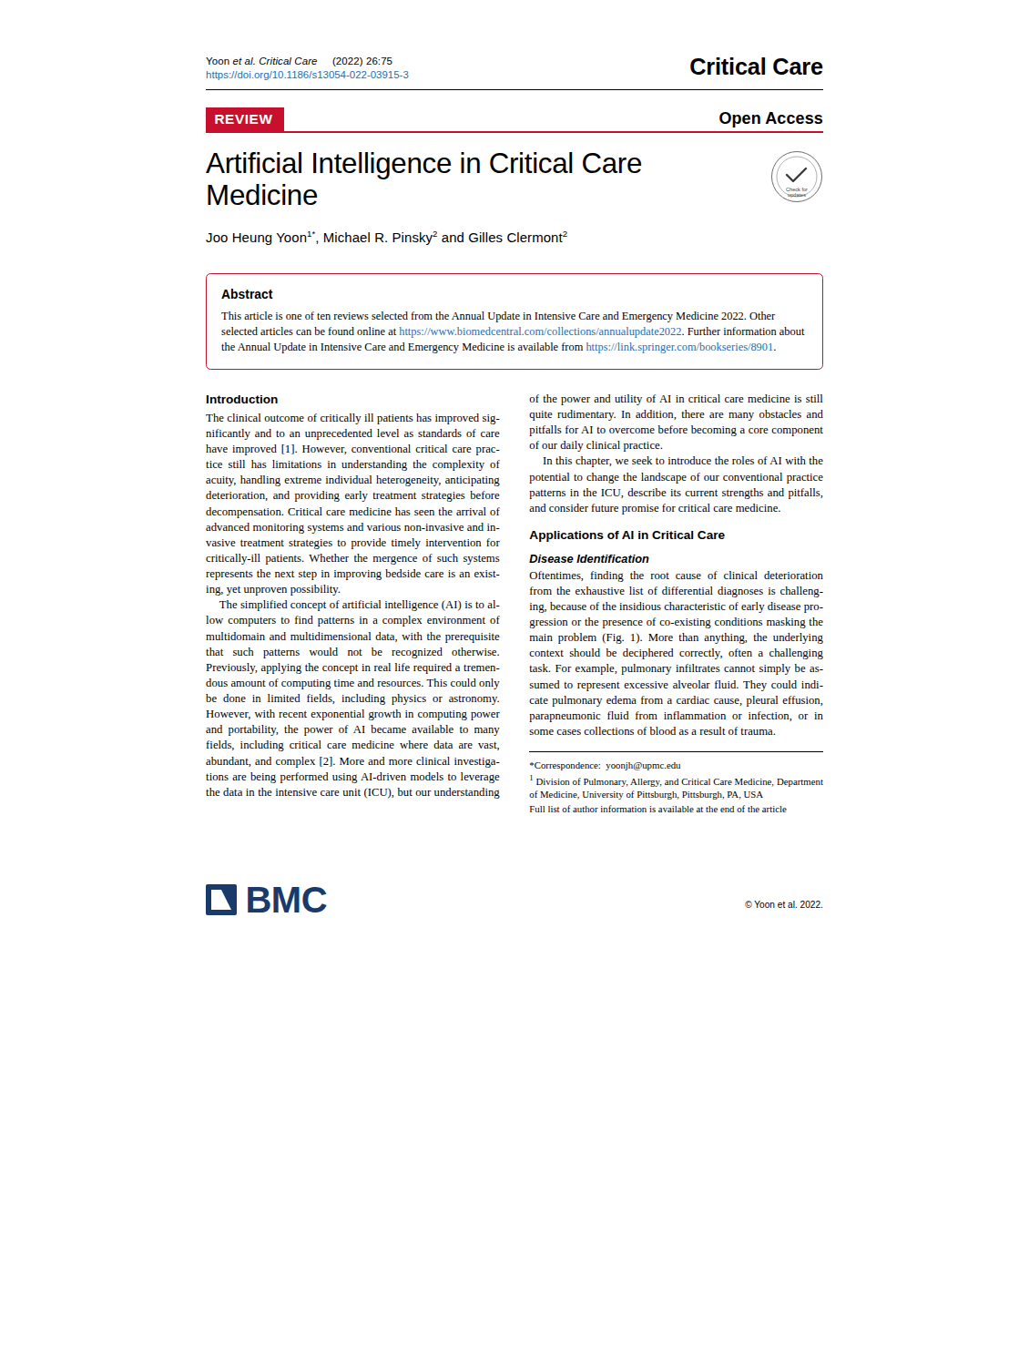Yoon et al. Critical Care (2022) 26:75
https://doi.org/10.1186/s13054-022-03915-3
Critical Care
REVIEW
Open Access
Artificial Intelligence in Critical Care Medicine
Check for updates
Joo Heung Yoon1*, Michael R. Pinsky2 and Gilles Clermont2
Abstract
This article is one of ten reviews selected from the Annual Update in Intensive Care and Emergency Medicine 2022. Other selected articles can be found online at https://www.biomedcentral.com/collections/annualupdate2022. Further information about the Annual Update in Intensive Care and Emergency Medicine is available from https://link.springer.com/bookseries/8901.
Introduction
The clinical outcome of critically ill patients has improved significantly and to an unprecedented level as standards of care have improved [1]. However, conventional critical care practice still has limitations in understanding the complexity of acuity, handling extreme individual heterogeneity, anticipating deterioration, and providing early treatment strategies before decompensation. Critical care medicine has seen the arrival of advanced monitoring systems and various non-invasive and invasive treatment strategies to provide timely intervention for critically-ill patients. Whether the mergence of such systems represents the next step in improving bedside care is an existing, yet unproven possibility.
The simplified concept of artificial intelligence (AI) is to allow computers to find patterns in a complex environment of multidomain and multidimensional data, with the prerequisite that such patterns would not be recognized otherwise. Previously, applying the concept in real life required a tremendous amount of computing time and resources. This could only be done in limited fields, including physics or astronomy. However, with recent exponential growth in computing power and portability, the power of AI became available to many fields, including critical care medicine where data are vast, abundant, and complex [2]. More and more clinical investigations are being performed using AI-driven models to leverage the data in the intensive care unit (ICU), but our understanding of the power and utility of AI in critical care medicine is still quite rudimentary. In addition, there are many obstacles and pitfalls for AI to overcome before becoming a core component of our daily clinical practice.
In this chapter, we seek to introduce the roles of AI with the potential to change the landscape of our conventional practice patterns in the ICU, describe its current strengths and pitfalls, and consider future promise for critical care medicine.
Applications of AI in Critical Care
Disease Identification
Oftentimes, finding the root cause of clinical deterioration from the exhaustive list of differential diagnoses is challenging, because of the insidious characteristic of early disease progression or the presence of co-existing conditions masking the main problem (Fig. 1). More than anything, the underlying context should be deciphered correctly, often a challenging task. For example, pulmonary infiltrates cannot simply be assumed to represent excessive alveolar fluid. They could indicate pulmonary edema from a cardiac cause, pleural effusion, parapneumonic fluid from inflammation or infection, or in some cases collections of blood as a result of trauma.
*Correspondence: yoonjh@upmc.edu
1 Division of Pulmonary, Allergy, and Critical Care Medicine, Department of Medicine, University of Pittsburgh, Pittsburgh, PA, USA
Full list of author information is available at the end of the article
BMC
© Yoon et al. 2022.